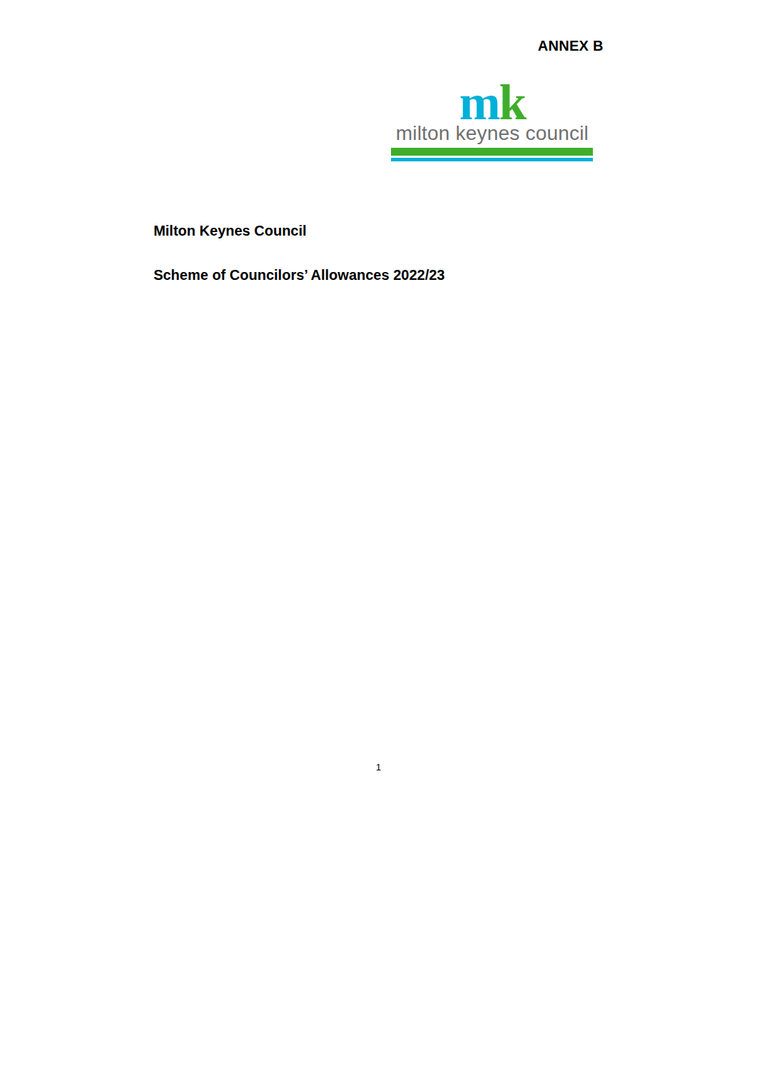DRAFT
ANNEX B
mk milton keynes council
Milton Keynes Council
Scheme of Councilors’ Allowances 2022/23
1